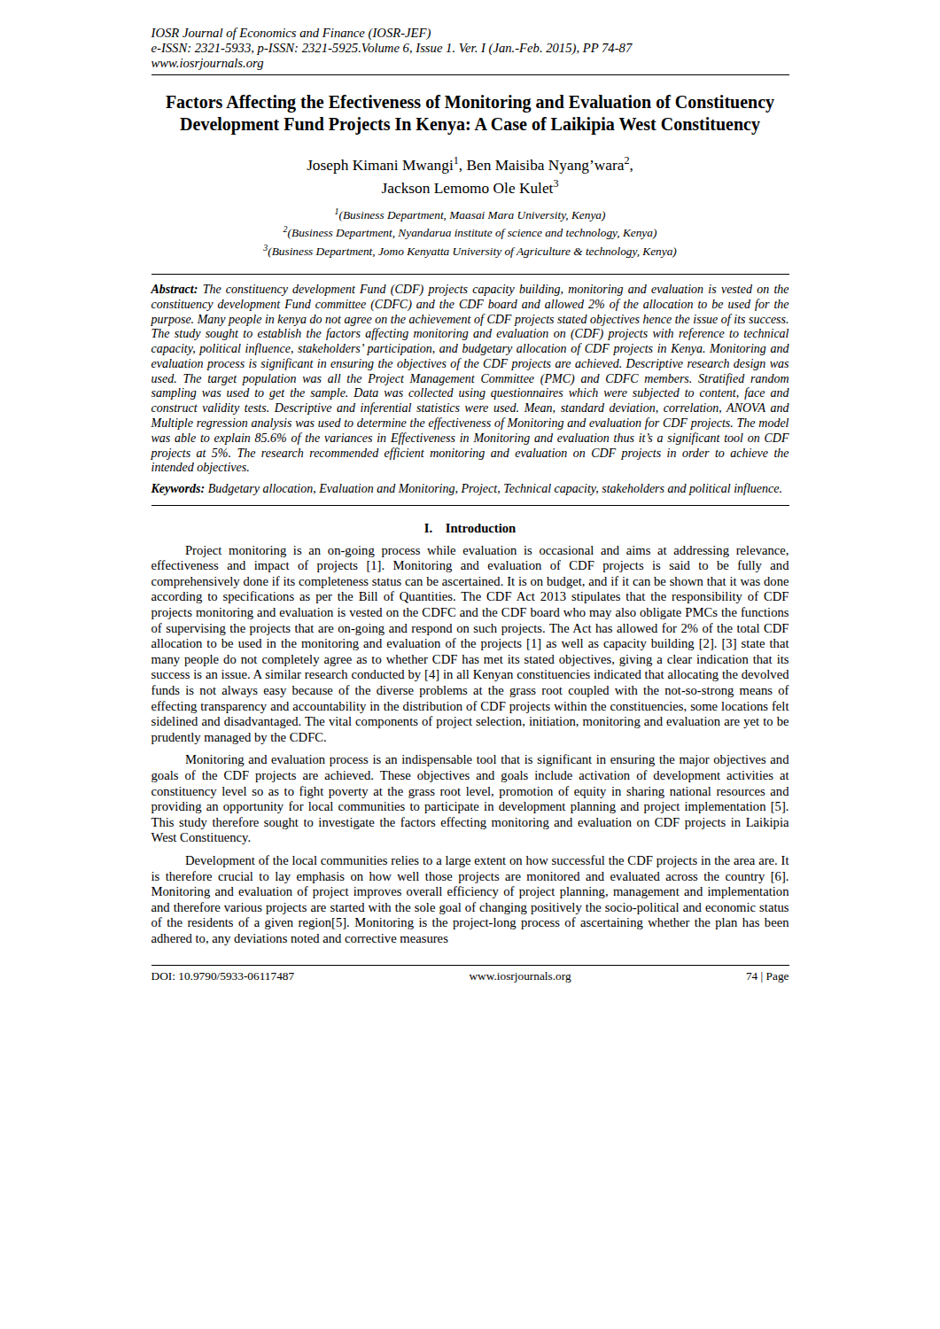IOSR Journal of Economics and Finance (IOSR-JEF)
e-ISSN: 2321-5933, p-ISSN: 2321-5925.Volume 6, Issue 1. Ver. I (Jan.-Feb. 2015), PP 74-87
www.iosrjournals.org
Factors Affecting the Efectiveness of Monitoring and Evaluation of Constituency Development Fund Projects In Kenya: A Case of Laikipia West Constituency
Joseph Kimani Mwangi1, Ben Maisiba Nyang’wara2,
Jackson Lemomo Ole Kulet3
1(Business Department, Maasai Mara University, Kenya)
2(Business Department, Nyandarua institute of science and technology, Kenya)
3(Business Department, Jomo Kenyatta University of Agriculture & technology, Kenya)
Abstract: The constituency development Fund (CDF) projects capacity building, monitoring and evaluation is vested on the constituency development Fund committee (CDFC) and the CDF board and allowed 2% of the allocation to be used for the purpose. Many people in kenya do not agree on the achievement of CDF projects stated objectives hence the issue of its success. The study sought to establish the factors affecting monitoring and evaluation on (CDF) projects with reference to technical capacity, political influence, stakeholders’ participation, and budgetary allocation of CDF projects in Kenya. Monitoring and evaluation process is significant in ensuring the objectives of the CDF projects are achieved. Descriptive research design was used. The target population was all the Project Management Committee (PMC) and CDFC members. Stratified random sampling was used to get the sample. Data was collected using questionnaires which were subjected to content, face and construct validity tests. Descriptive and inferential statistics were used. Mean, standard deviation, correlation, ANOVA and Multiple regression analysis was used to determine the effectiveness of Monitoring and evaluation for CDF projects. The model was able to explain 85.6% of the variances in Effectiveness in Monitoring and evaluation thus it’s a significant tool on CDF projects at 5%. The research recommended efficient monitoring and evaluation on CDF projects in order to achieve the intended objectives.
Keywords: Budgetary allocation, Evaluation and Monitoring, Project, Technical capacity, stakeholders and political influence.
I. Introduction
Project monitoring is an on-going process while evaluation is occasional and aims at addressing relevance, effectiveness and impact of projects [1]. Monitoring and evaluation of CDF projects is said to be fully and comprehensively done if its completeness status can be ascertained. It is on budget, and if it can be shown that it was done according to specifications as per the Bill of Quantities. The CDF Act 2013 stipulates that the responsibility of CDF projects monitoring and evaluation is vested on the CDFC and the CDF board who may also obligate PMCs the functions of supervising the projects that are on-going and respond on such projects. The Act has allowed for 2% of the total CDF allocation to be used in the monitoring and evaluation of the projects [1] as well as capacity building [2]. [3] state that many people do not completely agree as to whether CDF has met its stated objectives, giving a clear indication that its success is an issue. A similar research conducted by [4] in all Kenyan constituencies indicated that allocating the devolved funds is not always easy because of the diverse problems at the grass root coupled with the not-so-strong means of effecting transparency and accountability in the distribution of CDF projects within the constituencies, some locations felt sidelined and disadvantaged. The vital components of project selection, initiation, monitoring and evaluation are yet to be prudently managed by the CDFC.
Monitoring and evaluation process is an indispensable tool that is significant in ensuring the major objectives and goals of the CDF projects are achieved. These objectives and goals include activation of development activities at constituency level so as to fight poverty at the grass root level, promotion of equity in sharing national resources and providing an opportunity for local communities to participate in development planning and project implementation [5]. This study therefore sought to investigate the factors effecting monitoring and evaluation on CDF projects in Laikipia West Constituency.
Development of the local communities relies to a large extent on how successful the CDF projects in the area are. It is therefore crucial to lay emphasis on how well those projects are monitored and evaluated across the country [6]. Monitoring and evaluation of project improves overall efficiency of project planning, management and implementation and therefore various projects are started with the sole goal of changing positively the socio-political and economic status of the residents of a given region[5]. Monitoring is the project-long process of ascertaining whether the plan has been adhered to, any deviations noted and corrective measures
DOI: 10.9790/5933-06117487 www.iosrjournals.org 74 | Page